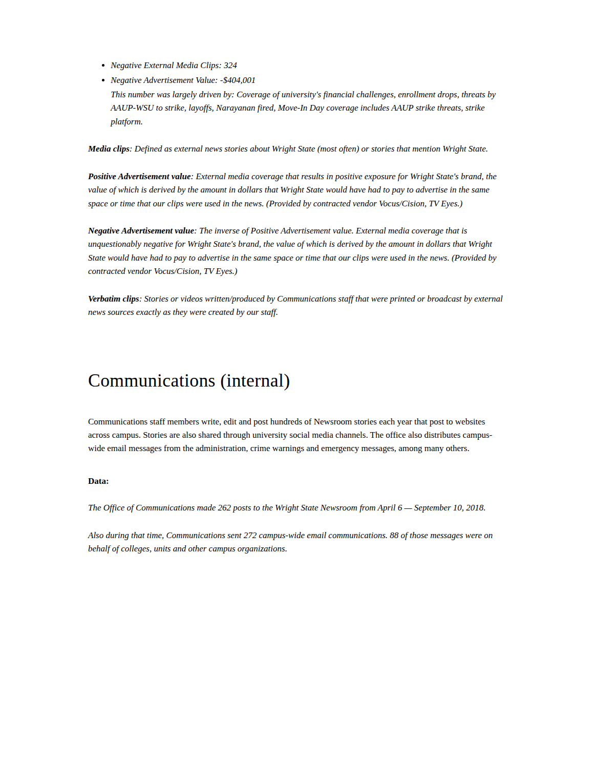Negative External Media Clips: 324
Negative Advertisement Value: -$404,001 This number was largely driven by: Coverage of university's financial challenges, enrollment drops, threats by AAUP-WSU to strike, layoffs, Narayanan fired, Move-In Day coverage includes AAUP strike threats, strike platform.
Media clips: Defined as external news stories about Wright State (most often) or stories that mention Wright State.
Positive Advertisement value: External media coverage that results in positive exposure for Wright State's brand, the value of which is derived by the amount in dollars that Wright State would have had to pay to advertise in the same space or time that our clips were used in the news. (Provided by contracted vendor Vocus/Cision, TV Eyes.)
Negative Advertisement value: The inverse of Positive Advertisement value. External media coverage that is unquestionably negative for Wright State's brand, the value of which is derived by the amount in dollars that Wright State would have had to pay to advertise in the same space or time that our clips were used in the news. (Provided by contracted vendor Vocus/Cision, TV Eyes.)
Verbatim clips: Stories or videos written/produced by Communications staff that were printed or broadcast by external news sources exactly as they were created by our staff.
Communications (internal)
Communications staff members write, edit and post hundreds of Newsroom stories each year that post to websites across campus. Stories are also shared through university social media channels. The office also distributes campus-wide email messages from the administration, crime warnings and emergency messages, among many others.
Data:
The Office of Communications made 262 posts to the Wright State Newsroom from April 6 — September 10, 2018.
Also during that time, Communications sent 272 campus-wide email communications. 88 of those messages were on behalf of colleges, units and other campus organizations.